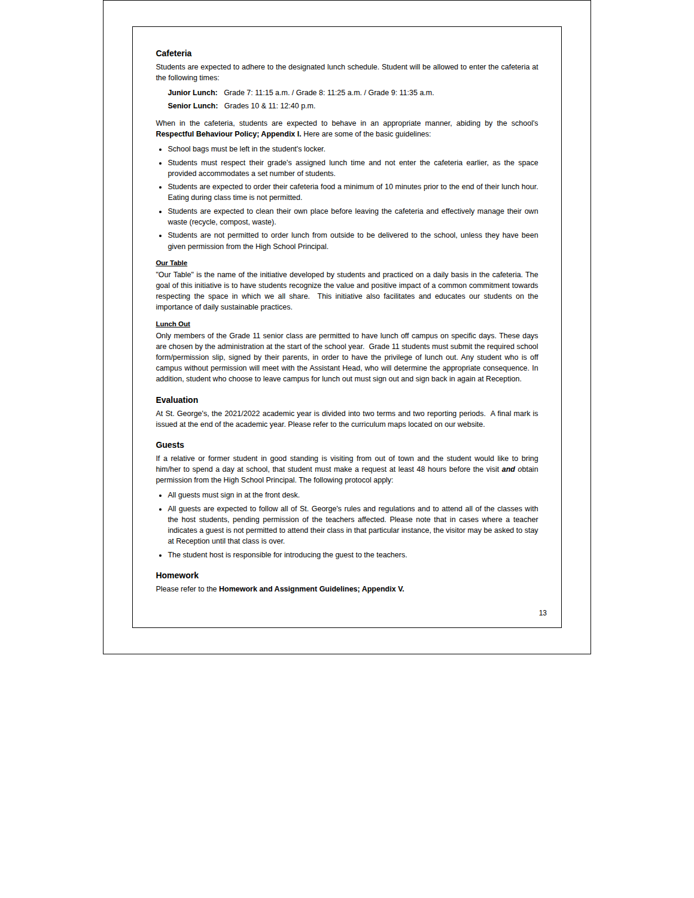Cafeteria
Students are expected to adhere to the designated lunch schedule. Student will be allowed to enter the cafeteria at the following times:
Junior Lunch: Grade 7: 11:15 a.m. / Grade 8: 11:25 a.m. / Grade 9: 11:35 a.m.
Senior Lunch: Grades 10 & 11: 12:40 p.m.
When in the cafeteria, students are expected to behave in an appropriate manner, abiding by the school's Respectful Behaviour Policy; Appendix I. Here are some of the basic guidelines:
School bags must be left in the student's locker.
Students must respect their grade's assigned lunch time and not enter the cafeteria earlier, as the space provided accommodates a set number of students.
Students are expected to order their cafeteria food a minimum of 10 minutes prior to the end of their lunch hour. Eating during class time is not permitted.
Students are expected to clean their own place before leaving the cafeteria and effectively manage their own waste (recycle, compost, waste).
Students are not permitted to order lunch from outside to be delivered to the school, unless they have been given permission from the High School Principal.
Our Table
"Our Table" is the name of the initiative developed by students and practiced on a daily basis in the cafeteria. The goal of this initiative is to have students recognize the value and positive impact of a common commitment towards respecting the space in which we all share. This initiative also facilitates and educates our students on the importance of daily sustainable practices.
Lunch Out
Only members of the Grade 11 senior class are permitted to have lunch off campus on specific days. These days are chosen by the administration at the start of the school year. Grade 11 students must submit the required school form/permission slip, signed by their parents, in order to have the privilege of lunch out. Any student who is off campus without permission will meet with the Assistant Head, who will determine the appropriate consequence. In addition, student who choose to leave campus for lunch out must sign out and sign back in again at Reception.
Evaluation
At St. George's, the 2021/2022 academic year is divided into two terms and two reporting periods. A final mark is issued at the end of the academic year. Please refer to the curriculum maps located on our website.
Guests
If a relative or former student in good standing is visiting from out of town and the student would like to bring him/her to spend a day at school, that student must make a request at least 48 hours before the visit and obtain permission from the High School Principal. The following protocol apply:
All guests must sign in at the front desk.
All guests are expected to follow all of St. George's rules and regulations and to attend all of the classes with the host students, pending permission of the teachers affected. Please note that in cases where a teacher indicates a guest is not permitted to attend their class in that particular instance, the visitor may be asked to stay at Reception until that class is over.
The student host is responsible for introducing the guest to the teachers.
Homework
Please refer to the Homework and Assignment Guidelines; Appendix V.
13